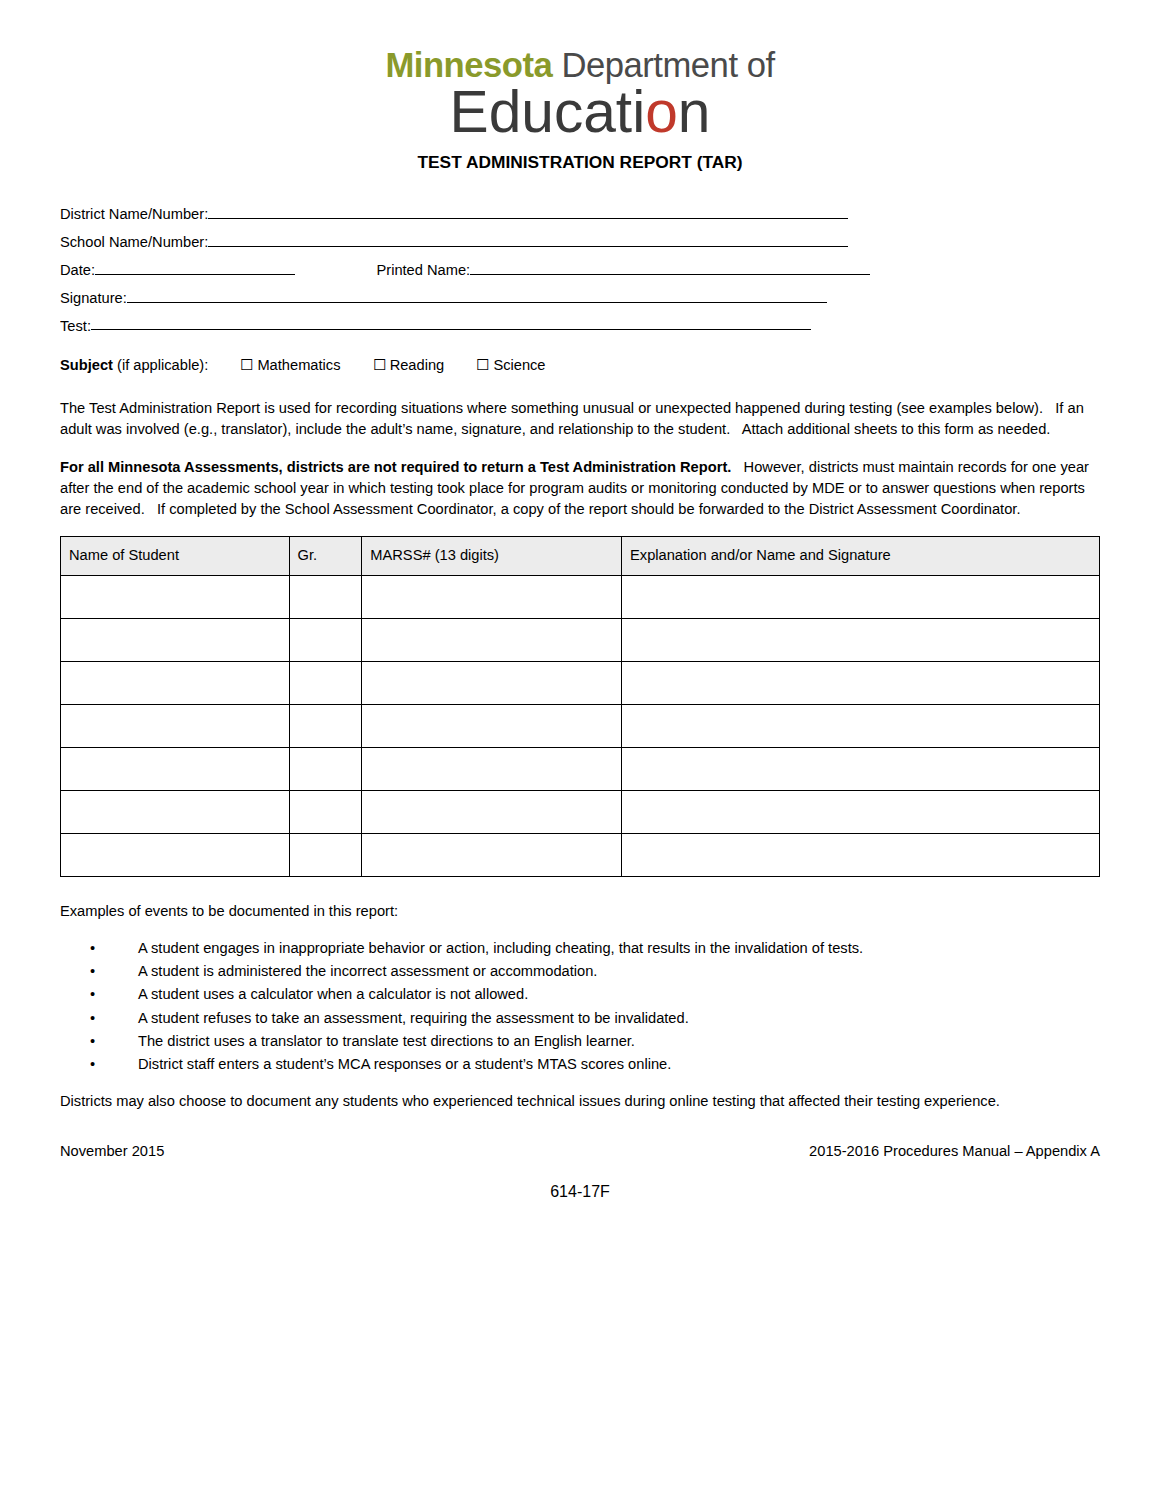Minnesota Department of
Education
TEST ADMINISTRATION REPORT (TAR)
District Name/Number:
School Name/Number:
Date: Printed Name:
Signature:
Test:
Subject (if applicable): ☐ Mathematics ☐ Reading ☐ Science
The Test Administration Report is used for recording situations where something unusual or unexpected happened during testing (see examples below). If an adult was involved (e.g., translator), include the adult’s name, signature, and relationship to the student. Attach additional sheets to this form as needed.
For all Minnesota Assessments, districts are not required to return a Test Administration Report. However, districts must maintain records for one year after the end of the academic school year in which testing took place for program audits or monitoring conducted by MDE or to answer questions when reports are received. If completed by the School Assessment Coordinator, a copy of the report should be forwarded to the District Assessment Coordinator.
| Name of Student | Gr. | MARSS# (13 digits) | Explanation and/or Name and Signature |
| --- | --- | --- | --- |
Examples of events to be documented in this report:
A student engages in inappropriate behavior or action, including cheating, that results in the invalidation of tests.
A student is administered the incorrect assessment or accommodation.
A student uses a calculator when a calculator is not allowed.
A student refuses to take an assessment, requiring the assessment to be invalidated.
The district uses a translator to translate test directions to an English learner.
District staff enters a student’s MCA responses or a student’s MTAS scores online.
Districts may also choose to document any students who experienced technical issues during online testing that affected their testing experience.
November 2015
2015-2016 Procedures Manual – Appendix A
614-17F